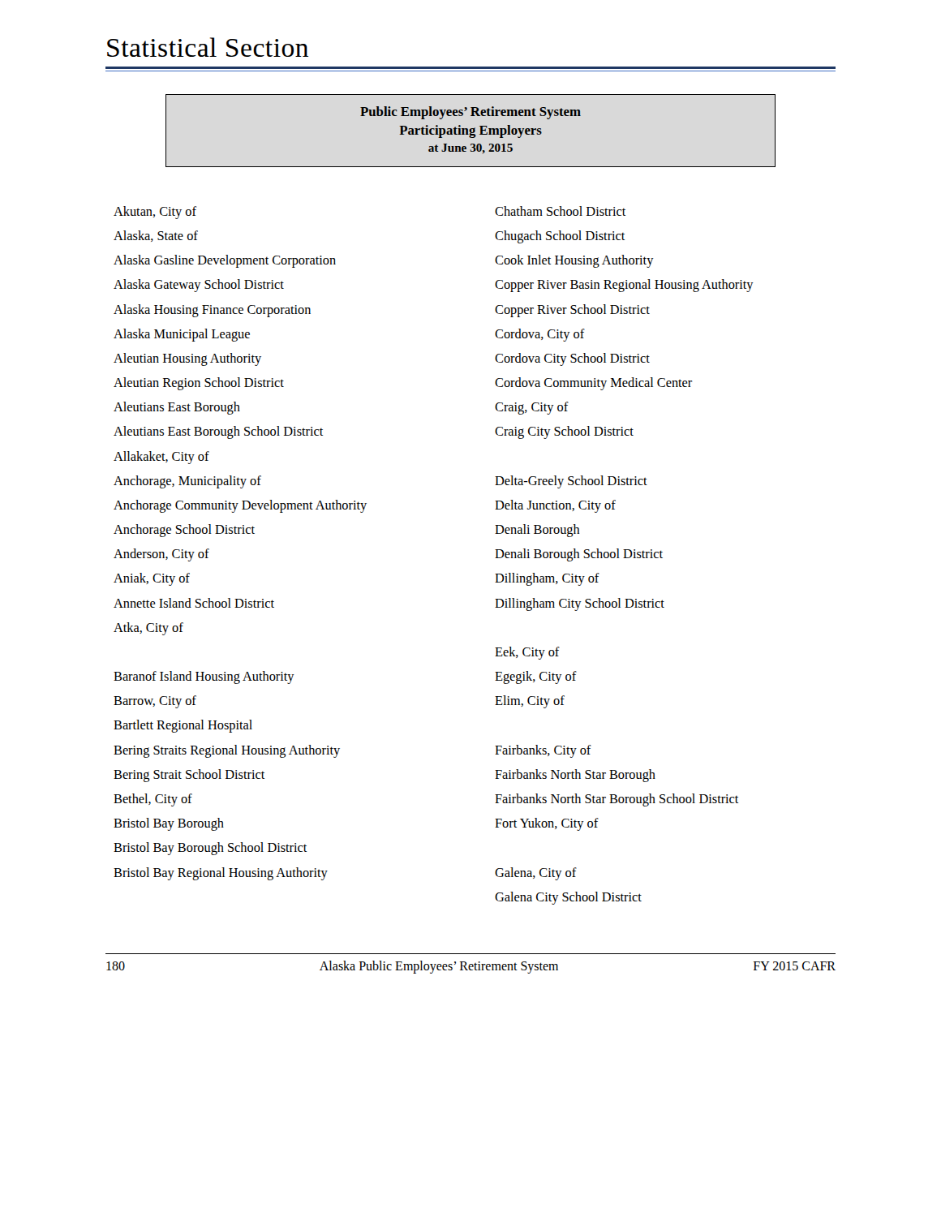Statistical Section
Public Employees’ Retirement System
Participating Employers
at June 30, 2015
Akutan, City of
Alaska, State of
Alaska Gasline Development Corporation
Alaska Gateway School District
Alaska Housing Finance Corporation
Alaska Municipal League
Aleutian Housing Authority
Aleutian Region School District
Aleutians East Borough
Aleutians East Borough School District
Allakaket, City of
Anchorage, Municipality of
Anchorage Community Development Authority
Anchorage School District
Anderson, City of
Aniak, City of
Annette Island School District
Atka, City of
Baranof Island Housing Authority
Barrow, City of
Bartlett Regional Hospital
Bering Straits Regional Housing Authority
Bering Strait School District
Bethel, City of
Bristol Bay Borough
Bristol Bay Borough School District
Bristol Bay Regional Housing Authority
Chatham School District
Chugach School District
Cook Inlet Housing Authority
Copper River Basin Regional Housing Authority
Copper River School District
Cordova, City of
Cordova City School District
Cordova Community Medical Center
Craig, City of
Craig City School District
Delta-Greely School District
Delta Junction, City of
Denali Borough
Denali Borough School District
Dillingham, City of
Dillingham City School District
Eek, City of
Egegik, City of
Elim, City of
Fairbanks, City of
Fairbanks North Star Borough
Fairbanks North Star Borough School District
Fort Yukon, City of
Galena, City of
Galena City School District
180
Alaska Public Employees’ Retirement System
FY 2015 CAFR